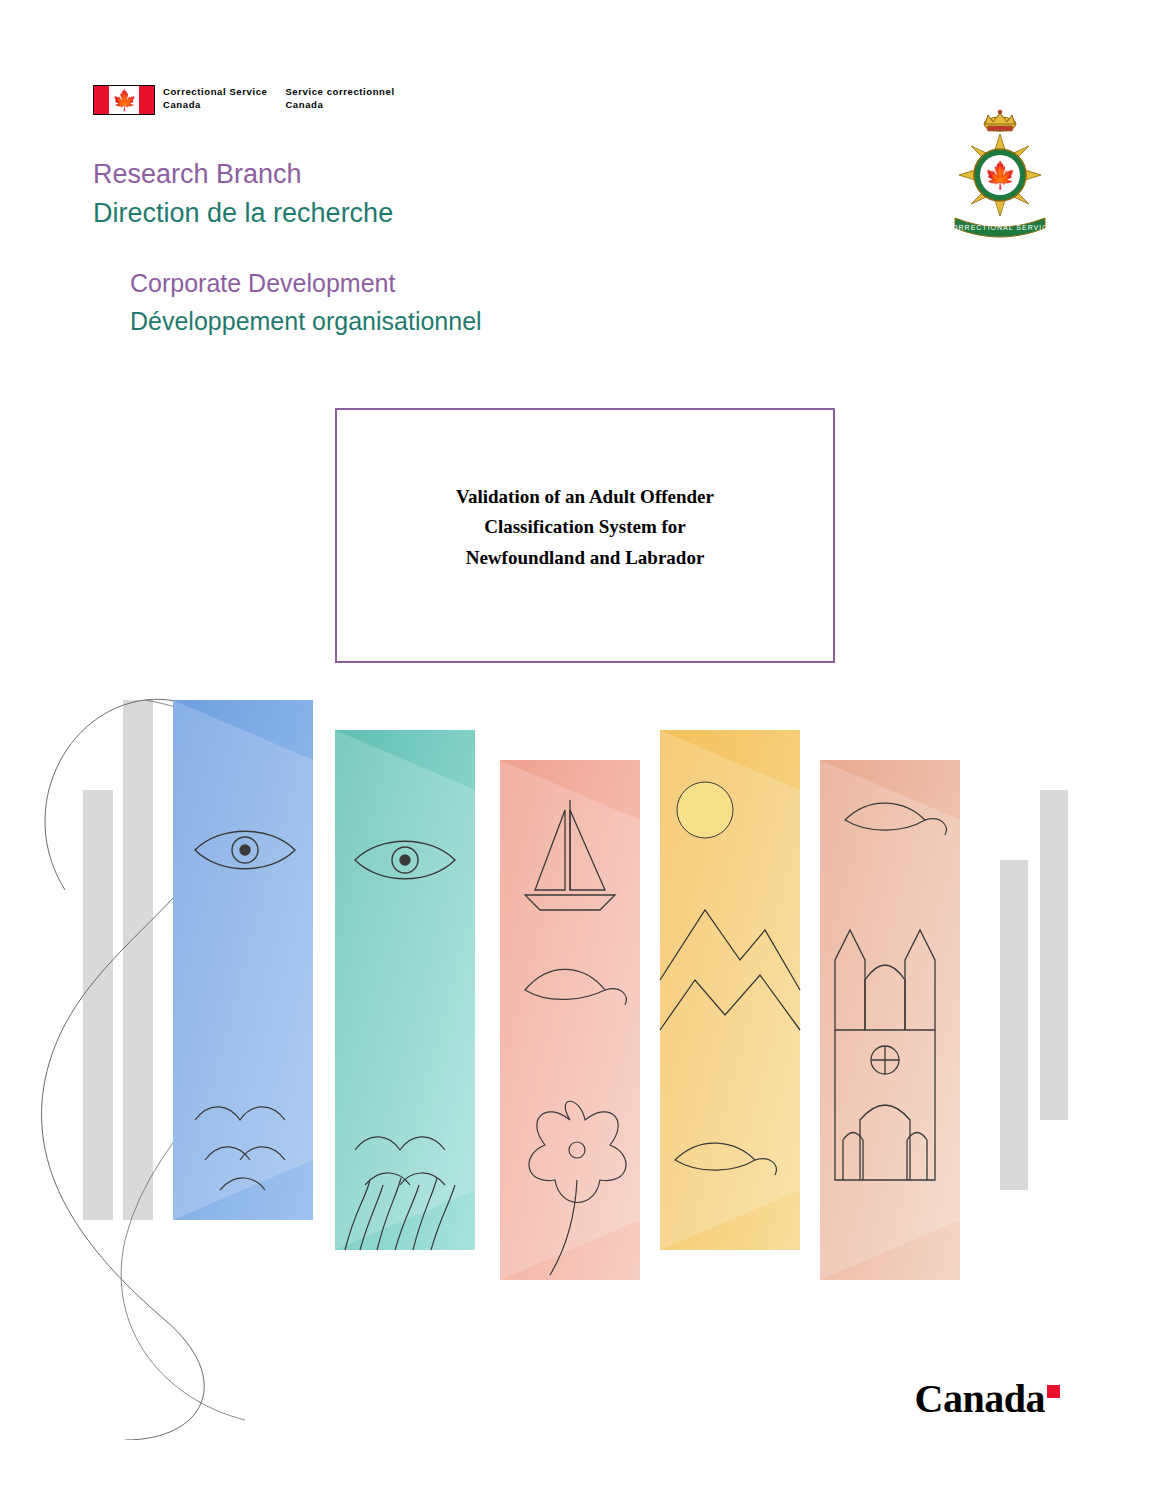🍁
Correctional Service Canada
Service correctionnel Canada
Research Branch
Direction de la recherche
Corporate Development
Développement organisationnel
🍁 CORRECTIONAL SERVICE
Validation of an Adult Offender
Classification System for
Newfoundland and Labrador
Canada